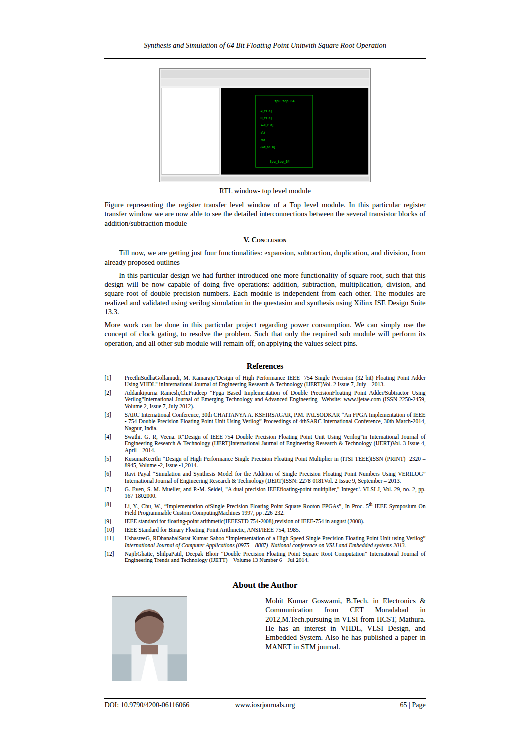Synthesis and Simulation of 64 Bit Floating Point Unitwith Square Root Operation
RTL window- top level module
Figure representing the register transfer level window of a Top level module. In this particular register transfer window we are now able to see the detailed interconnections between the several transistor blocks of addition/subtraction module
V. Conclusion
Till now, we are getting just four functionalities: expansion, subtraction, duplication, and division, from already proposed outlines
In this particular design we had further introduced one more functionality of square root, such that this design will be now capable of doing five operations: addition, subtraction, multiplication, division, and square root of double precision numbers. Each module is independent from each other. The modules are realized and validated using verilog simulation in the questasim and synthesis using Xilinx ISE Design Suite 13.3.
More work can be done in this particular project regarding power consumption. We can simply use the concept of clock gating, to resolve the problem. Such that only the required sub module will perform its operation, and all other sub module will remain off, on applying the values select pins.
References
| [1] | PreethiSudhaGollamudi, M. Kamaraju''Design of High Performance IEEE- 754 Single Precision (32 bit) Floating Point Adder Using VHDL'' inInternational Journal of Engineering Research & Technology (IJERT)Vol. 2 Issue 7, July – 2013. |
| [2] | Addankipurna Ramesh,Ch.Pradeep “Fpga Based Implementation of Double PrecisionFloating Point Adder/Subtractor Using Verilog”International Journal of Emerging Technology and Advanced Engineering Website: www.ijetae.com (ISSN 2250-2459, Volume 2, Issue 7, July 2012). |
| [3] | SARC International Conference, 30th CHAITANYA A. KSHIRSAGAR, P.M. PALSODKAR “An FPGA Implementation of IEEE - 754 Double Precision Floating Point Unit Using Verilog” Proceedings of 4thSARC International Conference, 30th March-2014, Nagpur, India. |
| [4] | Swathi. G. R, Veena. R“Design of IEEE-754 Double Precision Floating Point Unit Using Verilog”in International Journal of Engineering Research & Technology (IJERT)International Journal of Engineering Research & Technology (IJERT)Vol. 3 Issue 4, April – 2014. |
| [5] | KusumaKeerthi “Design of High Performance Single Precision Floating Point Multiplier in (ITSI-TEEE)ISSN (PRINT) 2320 – 8945, Volume -2, Issue -1,2014. |
| [6] | Ravi Payal “Simulation and Synthesis Model for the Addition of Single Precision Floating Point Numbers Using VERILOG” International Journal of Engineering Research & Technology (IJERT)ISSN: 2278-0181Vol. 2 Issue 9, September – 2013. |
| [7] | G. Even, S. M. Mueller, and P.-M. Seidel, "A dual precision IEEEfloating-point multiplier," Integer.'. VLSI J, Vol. 29, no. 2, pp. 167-1802000. |
| [8] | Li, Y., Chu, W., “Implementation ofSingle Precision Floating Point Square Rooton FPGAs”, In Proc. 5 th IEEE Symposium On Field Programmable Custom ComputingMachines 1997, pp .226-232. |
| [9] | IEEE standard for floating-point arithmetic(IEEESTD 754-2008),revision of IEEE-754 in august (2008). |
| [10] | IEEE Standard for Binary Floating-Point Arithmetic, ANSI/IEEE-754, 1985. |
| [11] | UshasreeG, RDhanabalSarat Kumar Sahoo “Implementation of a High Speed Single Precision Floating Point Unit using Verilog” International Journal of Computer Applications (0975 – 8887) National conference on VSLI and Embedded systems 2013. |
| [12] | NajibGhatte, ShilpaPatil, Deepak Bhoir “Double Precision Floating Point Square Root Computation” International Journal of Engineering Trends and Technology (IJETT) – Volume 13 Number 6 – Jul 2014. |
About the Author
Mohit Kumar Goswami, B.Tech. in Electronics & Communication from CET Moradabad in 2012,M.Tech.pursuing in VLSI from HCST, Mathura. He has an interest in VHDL, VLSI Design, and Embedded System. Also he has published a paper in MANET in STM journal.
DOI: 10.9790/4200-06116066
www.iosrjournals.org
65 | Page